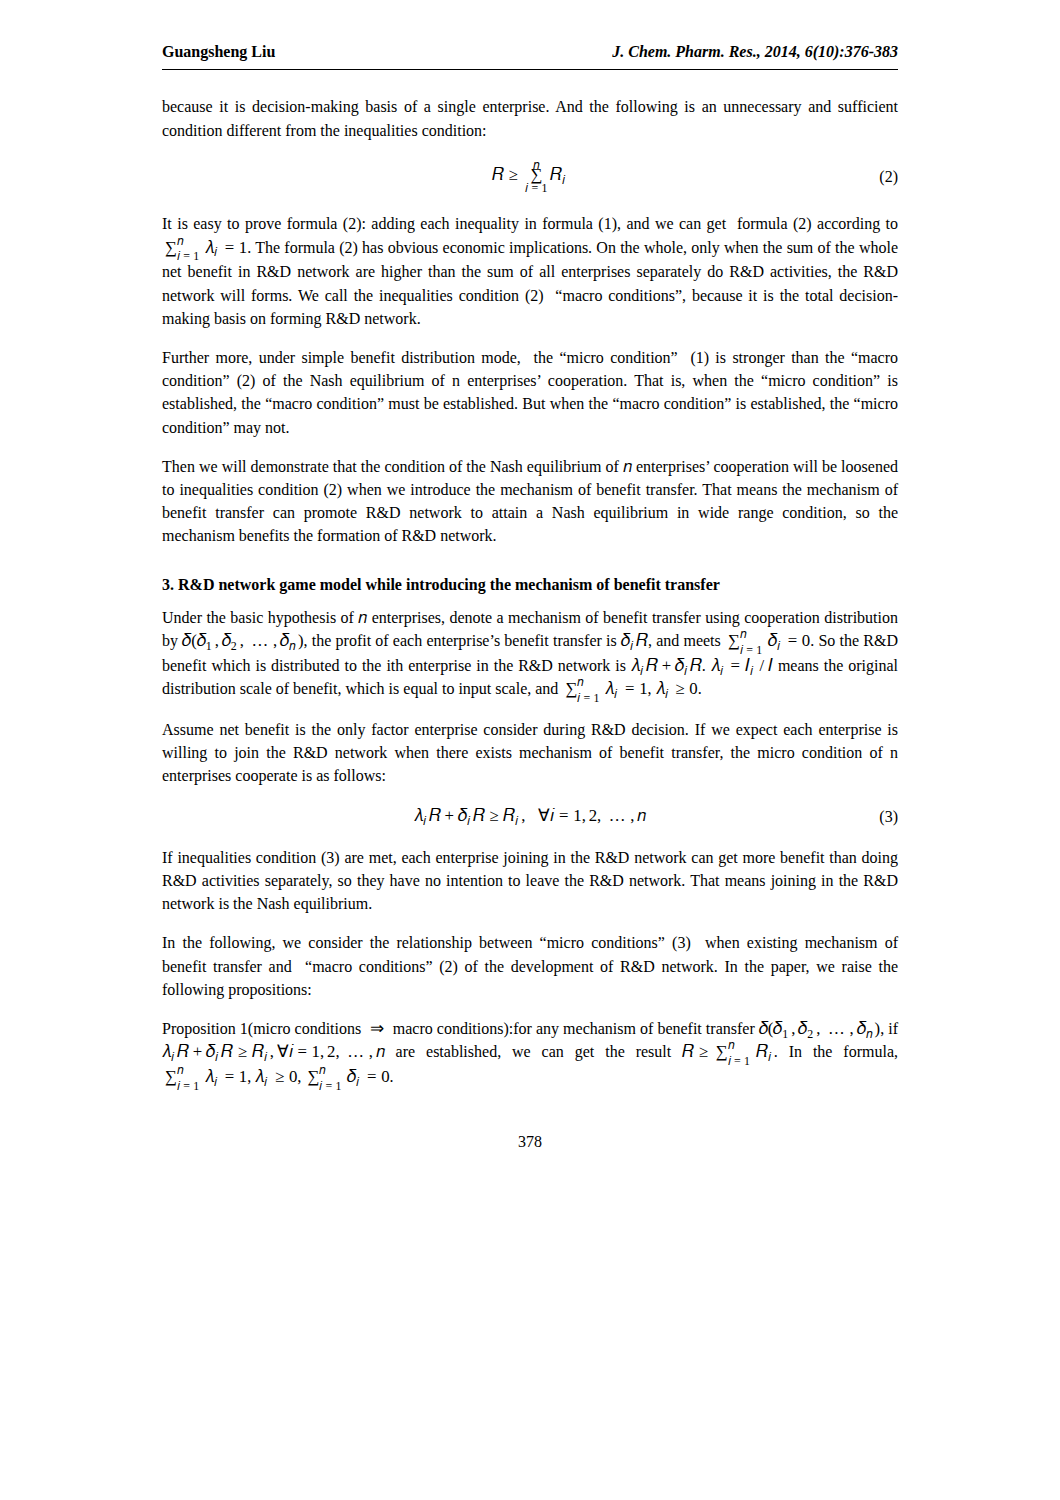Guangsheng Liu J. Chem. Pharm. Res., 2014, 6(10):376-383
because it is decision-making basis of a single enterprise. And the following is an unnecessary and sufficient condition different from the inequalities condition:
R ≥ ∑ i=1 n Ri (2)
It is easy to prove formula (2): adding each inequality in formula (1), and we can get formula (2) according to ∑ i=1 n λi = 1 . The formula (2) has obvious economic implications. On the whole, only when the sum of the whole net benefit in R&D network are higher than the sum of all enterprises separately do R&D activities, the R&D network will forms. We call the inequalities condition (2) “macro conditions”, because it is the total decision-making basis on forming R&D network.
Further more, under simple benefit distribution mode, the “micro condition” (1) is stronger than the “macro condition” (2) of the Nash equilibrium of n enterprises’ cooperation. That is, when the “micro condition” is established, the “macro condition” must be established. But when the “macro condition” is established, the “micro condition” may not.
Then we will demonstrate that the condition of the Nash equilibrium of n enterprises’ cooperation will be loosened to inequalities condition (2) when we introduce the mechanism of benefit transfer. That means the mechanism of benefit transfer can promote R&D network to attain a Nash equilibrium in wide range condition, so the mechanism benefits the formation of R&D network.
3. R&D network game model while introducing the mechanism of benefit transfer
Under the basic hypothesis of n enterprises, denote a mechanism of benefit transfer using cooperation distribution by δ( δ1, δ2, …, δn ) , the profit of each enterprise’s benefit transfer is δiR , and meets ∑ i=1 n δi =0 . So the R&D benefit which is distributed to the ith enterprise in the R&D network is λiR + δiR . λi = Ii / I means the original distribution scale of benefit, which is equal to input scale, and ∑ i=1 n λi =1 , λi ≥0 .
Assume net benefit is the only factor enterprise consider during R&D decision. If we expect each enterprise is willing to join the R&D network when there exists mechanism of benefit transfer, the micro condition of n enterprises cooperate is as follows:
λiR + δiR ≥ Ri , ∀i=1,2,…,n (3)
If inequalities condition (3) are met, each enterprise joining in the R&D network can get more benefit than doing R&D activities separately, so they have no intention to leave the R&D network. That means joining in the R&D network is the Nash equilibrium.
In the following, we consider the relationship between “micro conditions” (3) when existing mechanism of benefit transfer and “macro conditions” (2) of the development of R&D network. In the paper, we raise the following propositions:
Proposition 1(micro conditions ⇒ macro conditions):for any mechanism of benefit transfer δ( δ1, δ2, …, δn ) , if λiR + δiR ≥ Ri , ∀i=1,2,…,n are established, we can get the result R≥ ∑ i=1 n Ri . In the formula, ∑ i=1 n λi =1 , λi ≥0 , ∑ i=1 n δi =0 .
378